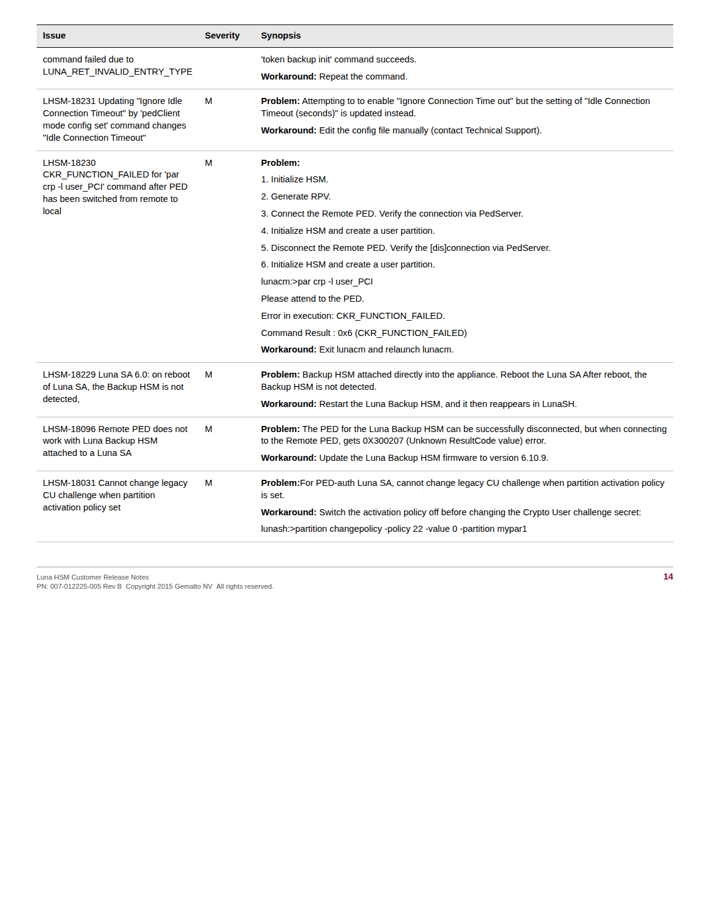| Issue | Severity | Synopsis |
| --- | --- | --- |
| command failed due to LUNA_RET_INVALID_ENTRY_TYPE | | 'token backup init' command succeeds. Workaround: Repeat the command. |
| LHSM-18231 Updating "Ignore Idle Connection Timeout" by 'pedClient mode config set' command changes "Idle Connection Timeout" | M | Problem: Attempting to to enable "Ignore Connection Time out" but the setting of "Idle Connection Timeout (seconds)" is updated instead. Workaround: Edit the config file manually (contact Technical Support). |
| LHSM-18230 CKR_FUNCTION_FAILED for 'par crp -l user_PCI' command after PED has been switched from remote to local | M | Problem: 1. Initialize HSM. 2. Generate RPV. 3. Connect the Remote PED. Verify the connection via PedServer. 4. Initialize HSM and create a user partition. 5. Disconnect the Remote PED. Verify the [dis]connection via PedServer. 6. Initialize HSM and create a user partition. lunacm:>par crp -l user_PCI Please attend to the PED. Error in execution: CKR_FUNCTION_FAILED. Command Result : 0x6 (CKR_FUNCTION_FAILED) Workaround: Exit lunacm and relaunch lunacm. |
| LHSM-18229 Luna SA 6.0: on reboot of Luna SA, the Backup HSM is not detected, | M | Problem: Backup HSM attached directly into the appliance. Reboot the Luna SA After reboot, the Backup HSM is not detected. Workaround: Restart the Luna Backup HSM, and it then reappears in LunaSH. |
| LHSM-18096 Remote PED does not work with Luna Backup HSM attached to a Luna SA | M | Problem: The PED for the Luna Backup HSM can be successfully disconnected, but when connecting to the Remote PED, gets 0X300207 (Unknown ResultCode value) error. Workaround: Update the Luna Backup HSM firmware to version 6.10.9. |
| LHSM-18031 Cannot change legacy CU challenge when partition activation policy set | M | Problem: For PED-auth Luna SA, cannot change legacy CU challenge when partition activation policy is set. Workaround: Switch the activation policy off before changing the Crypto User challenge secret: lunash:>partition changepolicy -policy 22 -value 0 -partition mypar1 |
Luna HSM Customer Release Notes
PN: 007-012225-005 Rev B Copyright 2015 Gemalto NV All rights reserved.
14